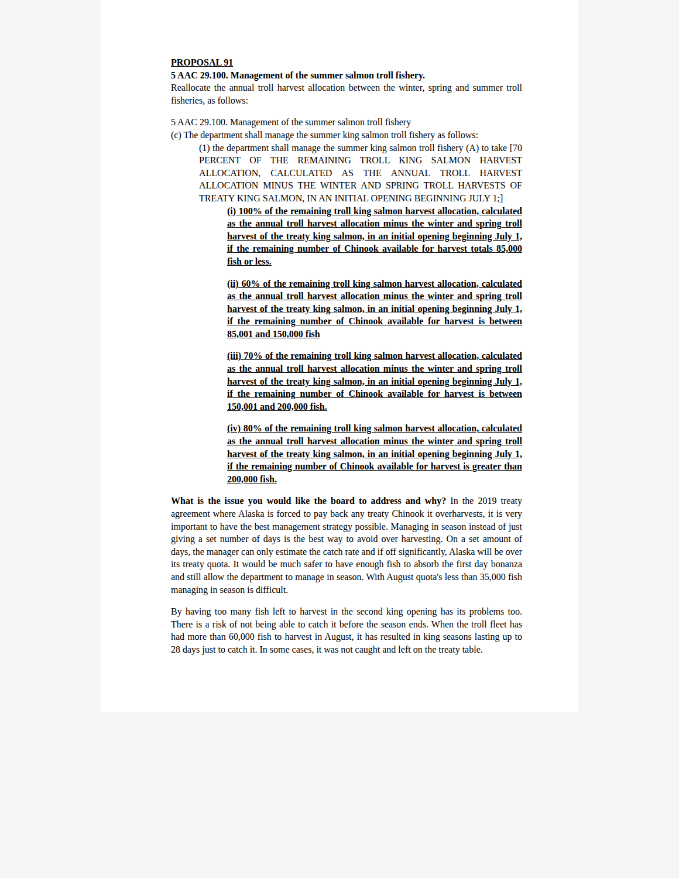PROPOSAL 91
5 AAC 29.100. Management of the summer salmon troll fishery.
Reallocate the annual troll harvest allocation between the winter, spring and summer troll fisheries, as follows:
5 AAC 29.100. Management of the summer salmon troll fishery
(c) The department shall manage the summer king salmon troll fishery as follows:
(1) the department shall manage the summer king salmon troll fishery (A) to take [70 PERCENT OF THE REMAINING TROLL KING SALMON HARVEST ALLOCATION, CALCULATED AS THE ANNUAL TROLL HARVEST ALLOCATION MINUS THE WINTER AND SPRING TROLL HARVESTS OF TREATY KING SALMON, IN AN INITIAL OPENING BEGINNING JULY 1;]
(i) 100% of the remaining troll king salmon harvest allocation, calculated as the annual troll harvest allocation minus the winter and spring troll harvest of the treaty king salmon, in an initial opening beginning July 1, if the remaining number of Chinook available for harvest totals 85,000 fish or less.
(ii) 60% of the remaining troll king salmon harvest allocation, calculated as the annual troll harvest allocation minus the winter and spring troll harvest of the treaty king salmon, in an initial opening beginning July 1, if the remaining number of Chinook available for harvest is between 85,001 and 150,000 fish
(iii) 70% of the remaining troll king salmon harvest allocation, calculated as the annual troll harvest allocation minus the winter and spring troll harvest of the treaty king salmon, in an initial opening beginning July 1, if the remaining number of Chinook available for harvest is between 150,001 and 200,000 fish.
(iv) 80% of the remaining troll king salmon harvest allocation, calculated as the annual troll harvest allocation minus the winter and spring troll harvest of the treaty king salmon, in an initial opening beginning July 1, if the remaining number of Chinook available for harvest is greater than 200,000 fish.
What is the issue you would like the board to address and why? In the 2019 treaty agreement where Alaska is forced to pay back any treaty Chinook it overharvests, it is very important to have the best management strategy possible. Managing in season instead of just giving a set number of days is the best way to avoid over harvesting. On a set amount of days, the manager can only estimate the catch rate and if off significantly, Alaska will be over its treaty quota. It would be much safer to have enough fish to absorb the first day bonanza and still allow the department to manage in season. With August quota's less than 35,000 fish managing in season is difficult.
By having too many fish left to harvest in the second king opening has its problems too. There is a risk of not being able to catch it before the season ends. When the troll fleet has had more than 60,000 fish to harvest in August, it has resulted in king seasons lasting up to 28 days just to catch it. In some cases, it was not caught and left on the treaty table.